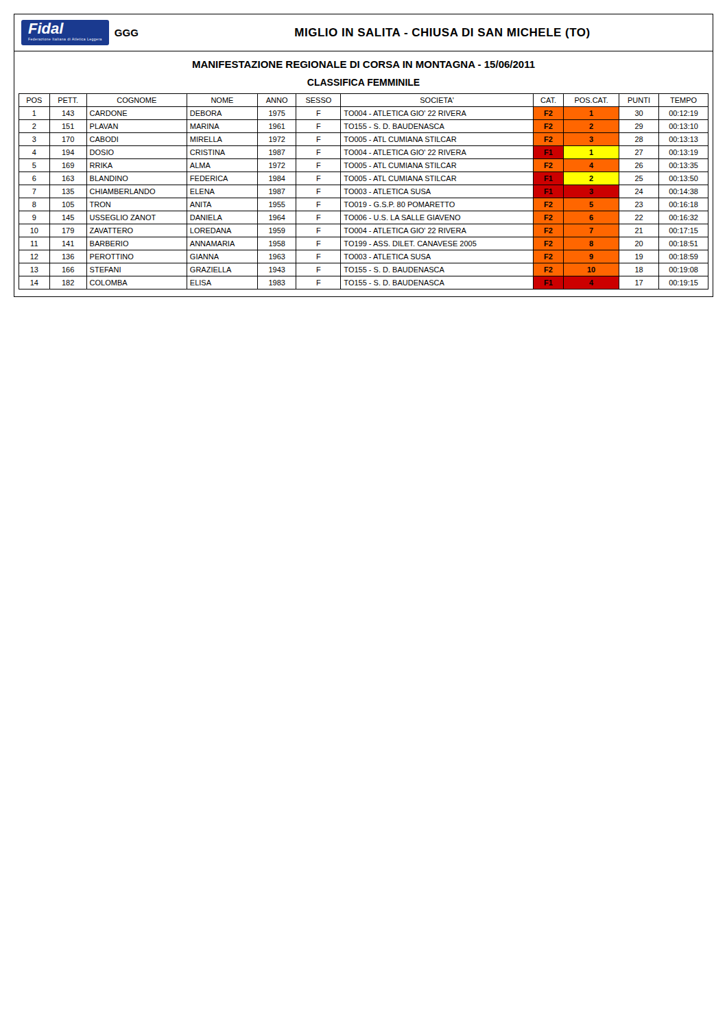FidalFederazione Italiana di Atletica Leggera
GGG
MIGLIO IN SALITA - CHIUSA DI SAN MICHELE (TO)
MANIFESTAZIONE REGIONALE DI CORSA IN MONTAGNA - 15/06/2011
CLASSIFICA FEMMINILE
| POS | PETT. | COGNOME | NOME | ANNO | SESSO | SOCIETA' | CAT. | POS.CAT. | PUNTI | TEMPO |
| --- | --- | --- | --- | --- | --- | --- | --- | --- | --- | --- |
| 1 | 143 | CARDONE | DEBORA | 1975 | F | TO004 - ATLETICA GIO' 22 RIVERA | F2 | 1 | 30 | 00:12:19 |
| 2 | 151 | PLAVAN | MARINA | 1961 | F | TO155 - S. D. BAUDENASCA | F2 | 2 | 29 | 00:13:10 |
| 3 | 170 | CABODI | MIRELLA | 1972 | F | TO005 - ATL CUMIANA STILCAR | F2 | 3 | 28 | 00:13:13 |
| 4 | 194 | DOSIO | CRISTINA | 1987 | F | TO004 - ATLETICA GIO' 22 RIVERA | F1 | 1 | 27 | 00:13:19 |
| 5 | 169 | RRIKA | ALMA | 1972 | F | TO005 - ATL CUMIANA STILCAR | F2 | 4 | 26 | 00:13:35 |
| 6 | 163 | BLANDINO | FEDERICA | 1984 | F | TO005 - ATL CUMIANA STILCAR | F1 | 2 | 25 | 00:13:50 |
| 7 | 135 | CHIAMBERLANDO | ELENA | 1987 | F | TO003 - ATLETICA SUSA | F1 | 3 | 24 | 00:14:38 |
| 8 | 105 | TRON | ANITA | 1955 | F | TO019 - G.S.P. 80 POMARETTO | F2 | 5 | 23 | 00:16:18 |
| 9 | 145 | USSEGLIO ZANOT | DANIELA | 1964 | F | TO006 - U.S. LA SALLE GIAVENO | F2 | 6 | 22 | 00:16:32 |
| 10 | 179 | ZAVATTERO | LOREDANA | 1959 | F | TO004 - ATLETICA GIO' 22 RIVERA | F2 | 7 | 21 | 00:17:15 |
| 11 | 141 | BARBERIO | ANNAMARIA | 1958 | F | TO199 - ASS. DILET. CANAVESE 2005 | F2 | 8 | 20 | 00:18:51 |
| 12 | 136 | PEROTTINO | GIANNA | 1963 | F | TO003 - ATLETICA SUSA | F2 | 9 | 19 | 00:18:59 |
| 13 | 166 | STEFANI | GRAZIELLA | 1943 | F | TO155 - S. D. BAUDENASCA | F2 | 10 | 18 | 00:19:08 |
| 14 | 182 | COLOMBA | ELISA | 1983 | F | TO155 - S. D. BAUDENASCA | F1 | 4 | 17 | 00:19:15 |